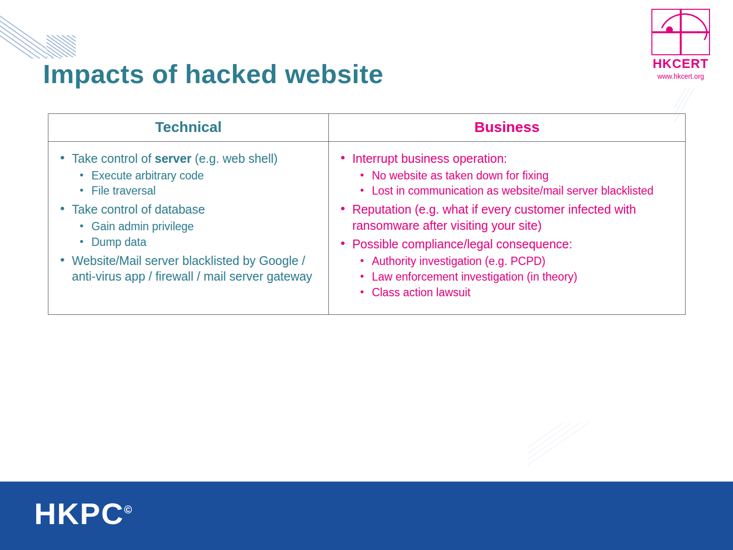HKCERT
www.hkcert.org
Impacts of hacked website
| Technical | Business |
| --- | --- |
| Take control of server (e.g. web shell) Execute arbitrary code File traversal Take control of database Gain admin privilege Dump data Website/Mail server blacklisted by Google / anti-virus app / firewall / mail server gateway | Interrupt business operation: No website as taken down for fixing Lost in communication as website/mail server blacklisted Reputation (e.g. what if every customer infected with ransomware after visiting your site) Possible compliance/legal consequence: Authority investigation (e.g. PCPD) Law enforcement investigation (in theory) Class action lawsuit |
HKPC©